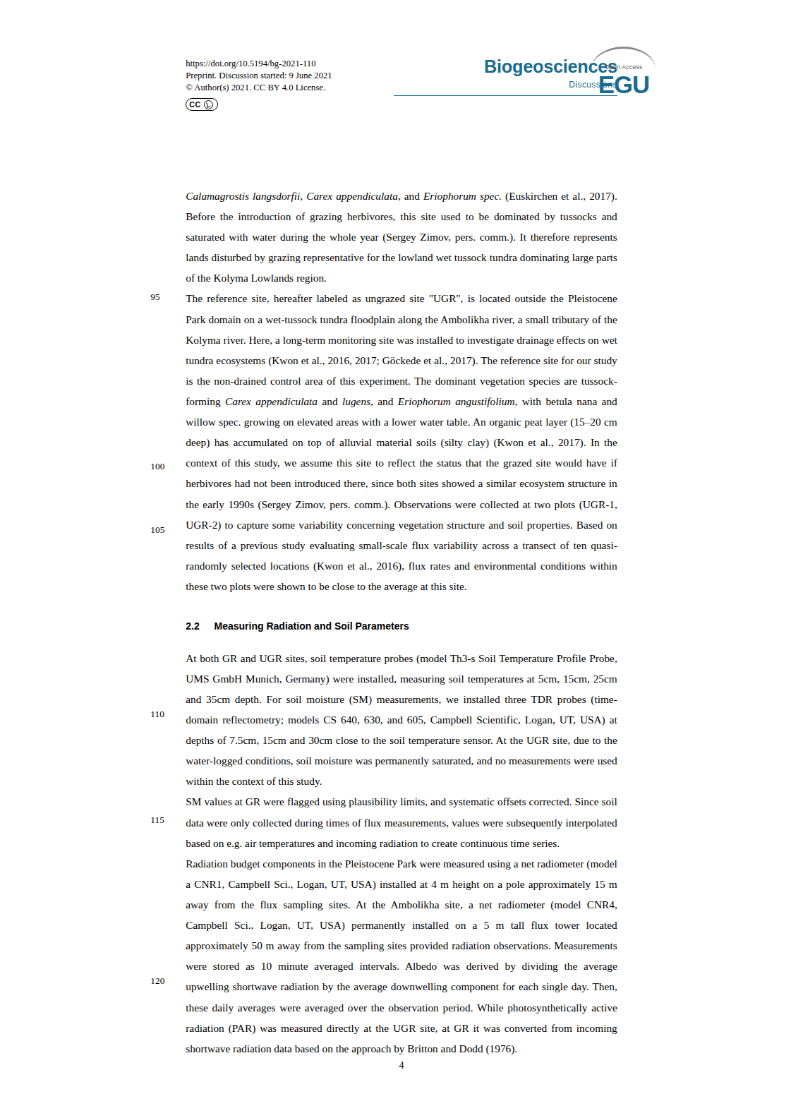https://doi.org/10.5194/bg-2021-110 Preprint. Discussion started: 9 June 2021 © Author(s) 2021. CC BY 4.0 License. CC
Open Access
EGU
Biogeosciences
Discussions
Calamagrostis langsdorfii, Carex appendiculata, and Eriophorum spec. (Euskirchen et al., 2017). Before the introduction of grazing herbivores, this site used to be dominated by tussocks and saturated with water during the whole year (Sergey Zimov, pers. comm.). It therefore represents lands disturbed by grazing representative for the lowland wet tussock tundra dominating large parts of the Kolyma Lowlands region.
95 The reference site, hereafter labeled as ungrazed site "UGR", is located outside the Pleistocene Park domain on a wet-tussock tundra floodplain along the Ambolikha river, a small tributary of the Kolyma river. Here, a long-term monitoring site was installed to investigate drainage effects on wet tundra ecosystems (Kwon et al., 2016, 2017; Göckede et al., 2017). The reference site for our study is the non-drained control area of this experiment. The dominant vegetation species are tussock-forming Carex appendiculata and lugens, and Eriophorum angustifolium, with betula nana and willow spec. growing on elevated areas with a lower water table. An organic peat layer (15–20 cm deep) has accumulated on top of alluvial material soils (silty clay) (Kwon et al., 2017). In the context of this study, we assume this site to reflect the status that the grazed site would have if herbivores had not been introduced there, since both sites showed a similar ecosystem structure in the early 1990s (Sergey Zimov, pers. comm.). Observations were collected at two plots (UGR-1, UGR-2) to capture some variability concerning vegetation structure and soil properties. Based on results of a previous study evaluating small-scale flux variability across a transect of ten quasi-randomly selected locations (Kwon et al., 2016), flux rates and environmental conditions within these two plots were shown to be close to the average at this site.
100
105
2.2 Measuring Radiation and Soil Parameters
At both GR and UGR sites, soil temperature probes (model Th3-s Soil Temperature Profile Probe, UMS GmbH Munich, Germany) were installed, measuring soil temperatures at 5cm, 15cm, 25cm and 35cm depth. For soil moisture (SM) measurements, we installed three TDR probes (time-domain reflectometry; models CS 640, 630, and 605, Campbell Scientific, Logan, UT, USA) at depths of 7.5cm, 15cm and 30cm close to the soil temperature sensor. At the UGR site, due to the water-logged conditions, soil moisture was permanently saturated, and no measurements were used within the context of this study.
110
SM values at GR were flagged using plausibility limits, and systematic offsets corrected. Since soil data were only collected during times of flux measurements, values were subsequently interpolated based on e.g. air temperatures and incoming radiation to create continuous time series.
115
Radiation budget components in the Pleistocene Park were measured using a net radiometer (model a CNR1, Campbell Sci., Logan, UT, USA) installed at 4 m height on a pole approximately 15 m away from the flux sampling sites. At the Ambolikha site, a net radiometer (model CNR4, Campbell Sci., Logan, UT, USA) permanently installed on a 5 m tall flux tower located approximately 50 m away from the sampling sites provided radiation observations. Measurements were stored as 10 minute averaged intervals. Albedo was derived by dividing the average upwelling shortwave radiation by the average downwelling component for each single day. Then, these daily averages were averaged over the observation period. While photosynthetically active radiation (PAR) was measured directly at the UGR site, at GR it was converted from incoming shortwave radiation data based on the approach by Britton and Dodd (1976).
120
4